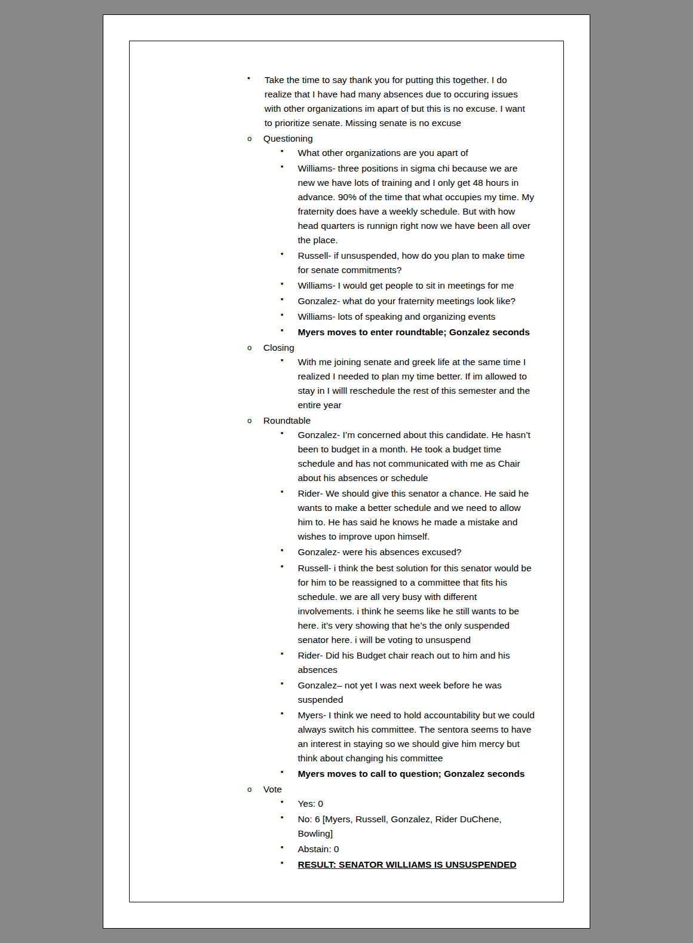Take the time to say thank you for putting this together. I do realize that I have had many absences due to occuring issues with other organizations im apart of but this is no excuse. I want to prioritize senate. Missing senate is no excuse
Questioning
What other organizations are you apart of
Williams- three positions in sigma chi because we are new we have lots of training and I only get 48 hours in advance. 90% of the time that what occupies my time. My fraternity does have a weekly schedule. But with how head quarters is runnign right now we have been all over the place.
Russell- if unsuspended, how do you plan to make time for senate commitments?
Williams- I would get people to sit in meetings for me
Gonzalez- what do your fraternity meetings look like?
Williams- lots of speaking and organizing events
Myers moves to enter roundtable; Gonzalez seconds
Closing
With me joining senate and greek life at the same time I realized I needed to plan my time better. If im allowed to stay in I willl reschedule the rest of this semester and the entire year
Roundtable
Gonzalez- I’m concerned about this candidate. He hasn’t been to budget in a month. He took a budget time schedule and has not communicated with me as Chair about his absences or schedule
Rider- We should give this senator a chance. He said he wants to make a better schedule and we need to allow him to. He has said he knows he made a mistake and wishes to improve upon himself.
Gonzalez- were his absences excused?
Russell- i think the best solution for this senator would be for him to be reassigned to a committee that fits his schedule. we are all very busy with different involvements. i think he seems like he still wants to be here. it’s very showing that he’s the only suspended senator here. i will be voting to unsuspend
Rider- Did his Budget chair reach out to him and his absences
Gonzalez– not yet I was next week before he was suspended
Myers- I think we need to hold accountability but we could always switch his committee. The sentora seems to have an interest in staying so we should give him mercy but think about changing his committee
Myers moves to call to question; Gonzalez seconds
Vote
Yes: 0
No: 6 [Myers, Russell, Gonzalez, Rider DuChene, Bowling]
Abstain: 0
RESULT: SENATOR WILLIAMS IS UNSUSPENDED